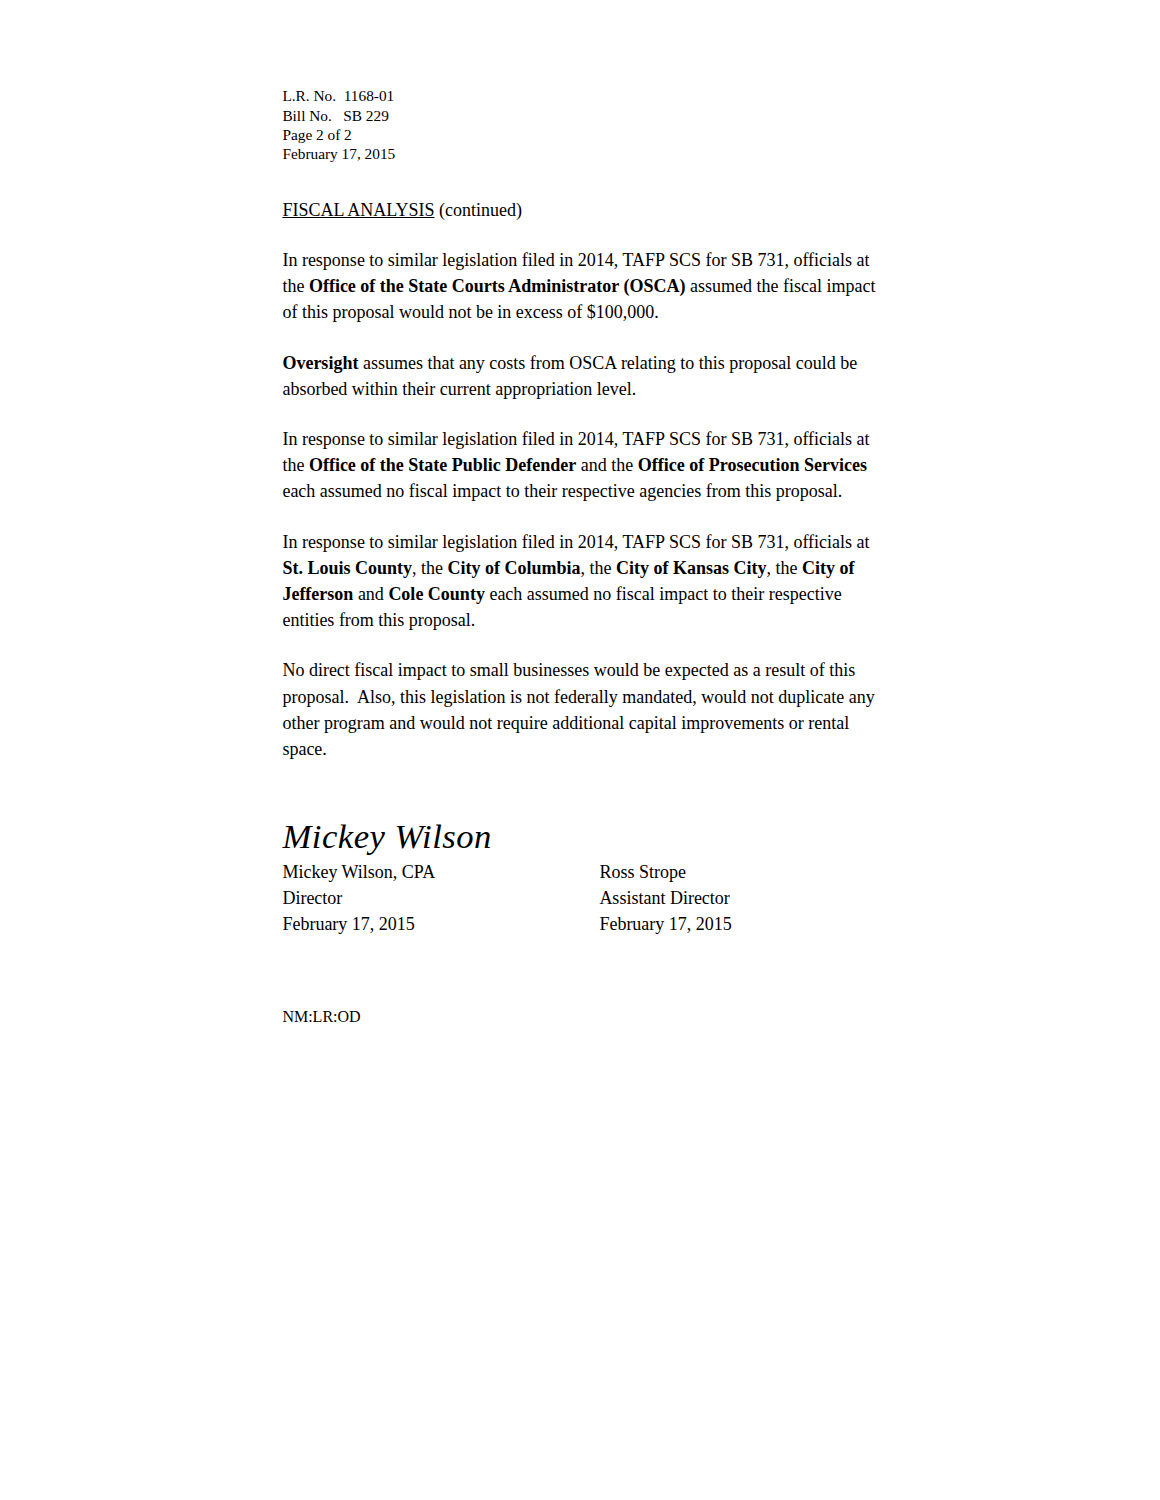L.R. No. 1168-01
Bill No. SB 229
Page 2 of 2
February 17, 2015
FISCAL ANALYSIS (continued)
In response to similar legislation filed in 2014, TAFP SCS for SB 731, officials at the Office of the State Courts Administrator (OSCA) assumed the fiscal impact of this proposal would not be in excess of $100,000.
Oversight assumes that any costs from OSCA relating to this proposal could be absorbed within their current appropriation level.
In response to similar legislation filed in 2014, TAFP SCS for SB 731, officials at the Office of the State Public Defender and the Office of Prosecution Services each assumed no fiscal impact to their respective agencies from this proposal.
In response to similar legislation filed in 2014, TAFP SCS for SB 731, officials at St. Louis County, the City of Columbia, the City of Kansas City, the City of Jefferson and Cole County each assumed no fiscal impact to their respective entities from this proposal.
No direct fiscal impact to small businesses would be expected as a result of this proposal. Also, this legislation is not federally mandated, would not duplicate any other program and would not require additional capital improvements or rental space.
Mickey Wilson
| Mickey Wilson, CPA | Ross Strope |
| Director | Assistant Director |
| February 17, 2015 | February 17, 2015 |
NM:LR:OD